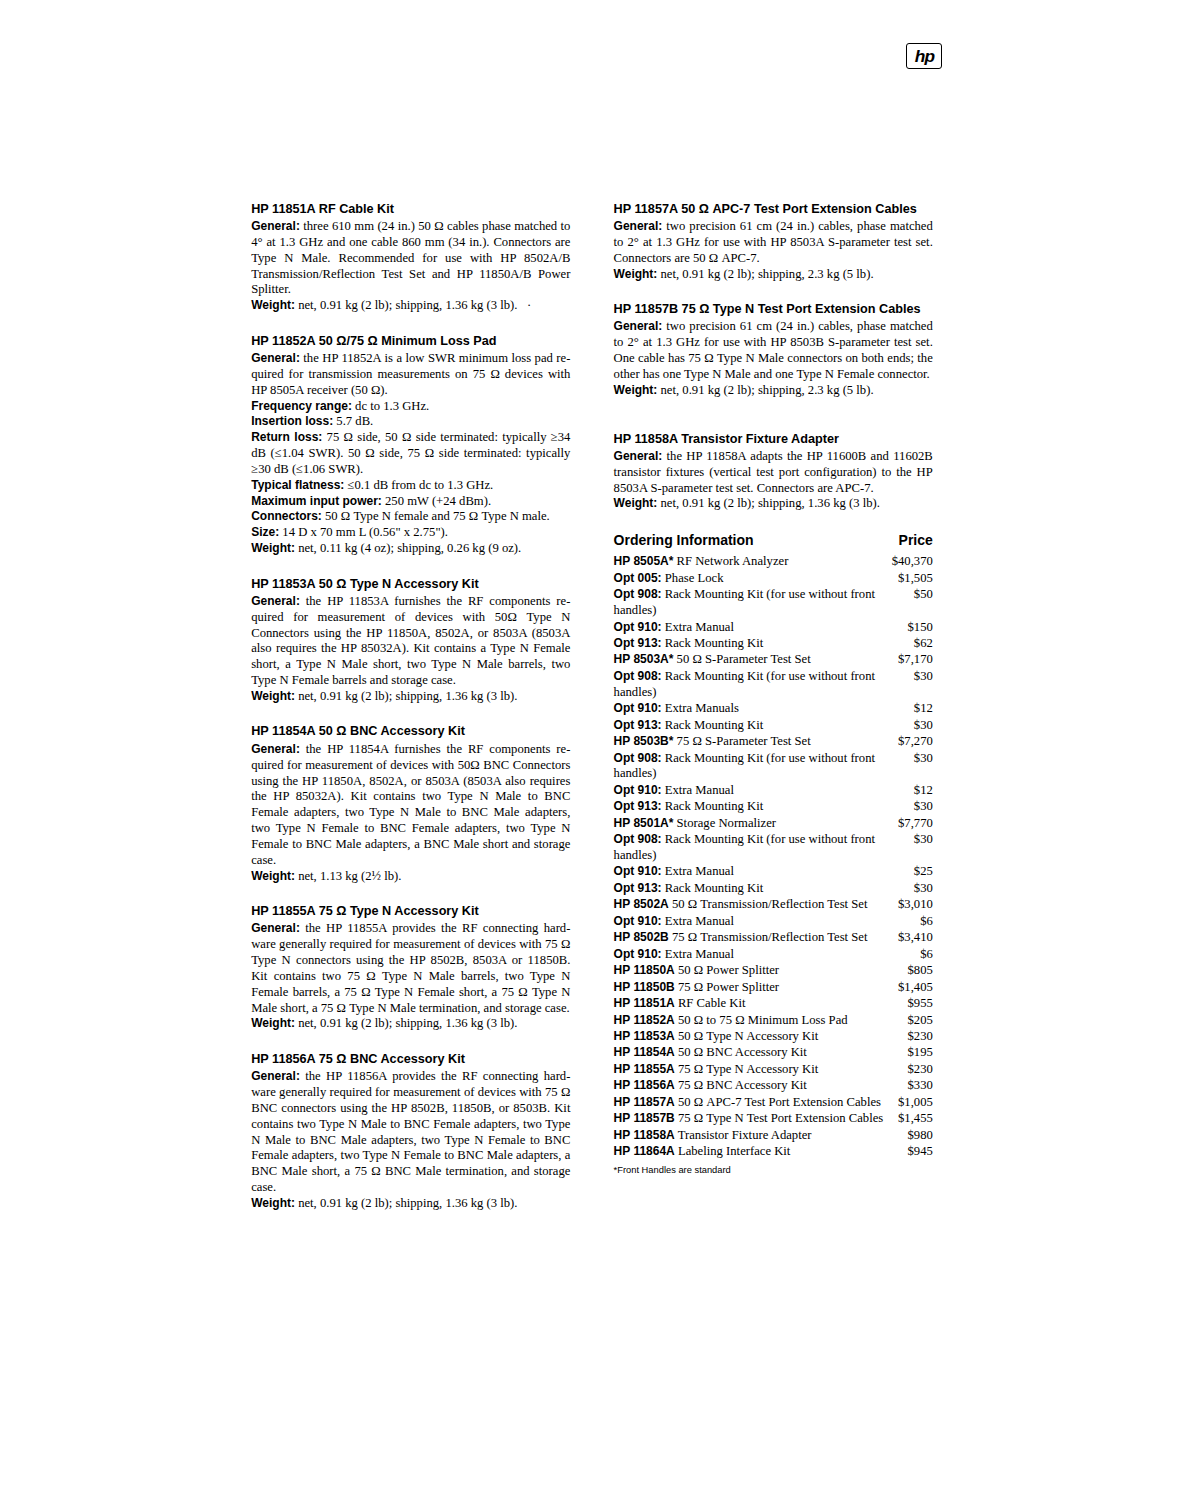hp
HP 11851A RF Cable Kit
General: three 610 mm (24 in.) 50 Ω cables phase matched to 4° at 1.3 GHz and one cable 860 mm (34 in.). Connectors are Type N Male. Recommended for use with HP 8502A/B Transmission/Reflection Test Set and HP 11850A/B Power Splitter.
Weight: net, 0.91 kg (2 lb); shipping, 1.36 kg (3 lb). ·
HP 11852A 50 Ω/75 Ω Minimum Loss Pad
General: the HP 11852A is a low SWR minimum loss pad required for transmission measurements on 75 Ω devices with HP 8505A receiver (50 Ω).
Frequency range: dc to 1.3 GHz.
Insertion loss: 5.7 dB.
Return loss: 75 Ω side, 50 Ω side terminated: typically ≥34 dB (≤1.04 SWR). 50 Ω side, 75 Ω side terminated: typically ≥30 dB (≤1.06 SWR).
Typical flatness: ≤0.1 dB from dc to 1.3 GHz.
Maximum input power: 250 mW (+24 dBm).
Connectors: 50 Ω Type N female and 75 Ω Type N male.
Size: 14 D x 70 mm L (0.56" x 2.75").
Weight: net, 0.11 kg (4 oz); shipping, 0.26 kg (9 oz).
HP 11853A 50 Ω Type N Accessory Kit
General: the HP 11853A furnishes the RF components required for measurement of devices with 50Ω Type N Connectors using the HP 11850A, 8502A, or 8503A (8503A also requires the HP 85032A). Kit contains a Type N Female short, a Type N Male short, two Type N Male barrels, two Type N Female barrels and storage case.
Weight: net, 0.91 kg (2 lb); shipping, 1.36 kg (3 lb).
HP 11854A 50 Ω BNC Accessory Kit
General: the HP 11854A furnishes the RF components required for measurement of devices with 50Ω BNC Connectors using the HP 11850A, 8502A, or 8503A (8503A also requires the HP 85032A). Kit contains two Type N Male to BNC Female adapters, two Type N Male to BNC Male adapters, two Type N Female to BNC Female adapters, two Type N Female to BNC Male adapters, a BNC Male short and storage case.
Weight: net, 1.13 kg (2½ lb).
HP 11855A 75 Ω Type N Accessory Kit
General: the HP 11855A provides the RF connecting hardware generally required for measurement of devices with 75 Ω Type N connectors using the HP 8502B, 8503A or 11850B. Kit contains two 75 Ω Type N Male barrels, two Type N Female barrels, a 75 Ω Type N Female short, a 75 Ω Type N Male short, a 75 Ω Type N Male termination, and storage case.
Weight: net, 0.91 kg (2 lb); shipping, 1.36 kg (3 lb).
HP 11856A 75 Ω BNC Accessory Kit
General: the HP 11856A provides the RF connecting hardware generally required for measurement of devices with 75 Ω BNC connectors using the HP 8502B, 11850B, or 8503B. Kit contains two Type N Male to BNC Female adapters, two Type N Male to BNC Male adapters, two Type N Female to BNC Female adapters, two Type N Female to BNC Male adapters, a BNC Male short, a 75 Ω BNC Male termination, and storage case.
Weight: net, 0.91 kg (2 lb); shipping, 1.36 kg (3 lb).
HP 11857A 50 Ω APC-7 Test Port Extension Cables
General: two precision 61 cm (24 in.) cables, phase matched to 2° at 1.3 GHz for use with HP 8503A S-parameter test set. Connectors are 50 Ω APC-7.
Weight: net, 0.91 kg (2 lb); shipping, 2.3 kg (5 lb).
HP 11857B 75 Ω Type N Test Port Extension Cables
General: two precision 61 cm (24 in.) cables, phase matched to 2° at 1.3 GHz for use with HP 8503B S-parameter test set. One cable has 75 Ω Type N Male connectors on both ends; the other has one Type N Male and one Type N Female connector.
Weight: net, 0.91 kg (2 lb); shipping, 2.3 kg (5 lb).
HP 11858A Transistor Fixture Adapter
General: the HP 11858A adapts the HP 11600B and 11602B transistor fixtures (vertical test port configuration) to the HP 8503A S-parameter test set. Connectors are APC-7.
Weight: net, 0.91 kg (2 lb); shipping, 1.36 kg (3 lb).
Ordering Information Price
| HP 8505A* RF Network Analyzer | $40,370 |
| Opt 005: Phase Lock | $1,505 |
| Opt 908: Rack Mounting Kit (for use without front handles) | $50 |
| Opt 910: Extra Manual | $150 |
| Opt 913: Rack Mounting Kit | $62 |
| HP 8503A* 50 Ω S-Parameter Test Set | $7,170 |
| Opt 908: Rack Mounting Kit (for use without front handles) | $30 |
| Opt 910: Extra Manuals | $12 |
| Opt 913: Rack Mounting Kit | $30 |
| HP 8503B* 75 Ω S-Parameter Test Set | $7,270 |
| Opt 908: Rack Mounting Kit (for use without front handles) | $30 |
| Opt 910: Extra Manual | $12 |
| Opt 913: Rack Mounting Kit | $30 |
| HP 8501A* Storage Normalizer | $7,770 |
| Opt 908: Rack Mounting Kit (for use without front handles) | $30 |
| Opt 910: Extra Manual | $25 |
| Opt 913: Rack Mounting Kit | $30 |
| HP 8502A 50 Ω Transmission/Reflection Test Set | $3,010 |
| Opt 910: Extra Manual | $6 |
| HP 8502B 75 Ω Transmission/Reflection Test Set | $3,410 |
| Opt 910: Extra Manual | $6 |
| HP 11850A 50 Ω Power Splitter | $805 |
| HP 11850B 75 Ω Power Splitter | $1,405 |
| HP 11851A RF Cable Kit | $955 |
| HP 11852A 50 Ω to 75 Ω Minimum Loss Pad | $205 |
| HP 11853A 50 Ω Type N Accessory Kit | $230 |
| HP 11854A 50 Ω BNC Accessory Kit | $195 |
| HP 11855A 75 Ω Type N Accessory Kit | $230 |
| HP 11856A 75 Ω BNC Accessory Kit | $330 |
| HP 11857A 50 Ω APC-7 Test Port Extension Cables | $1,005 |
| HP 11857B 75 Ω Type N Test Port Extension Cables | $1,455 |
| HP 11858A Transistor Fixture Adapter | $980 |
| HP 11864A Labeling Interface Kit | $945 |
*Front Handles are standard